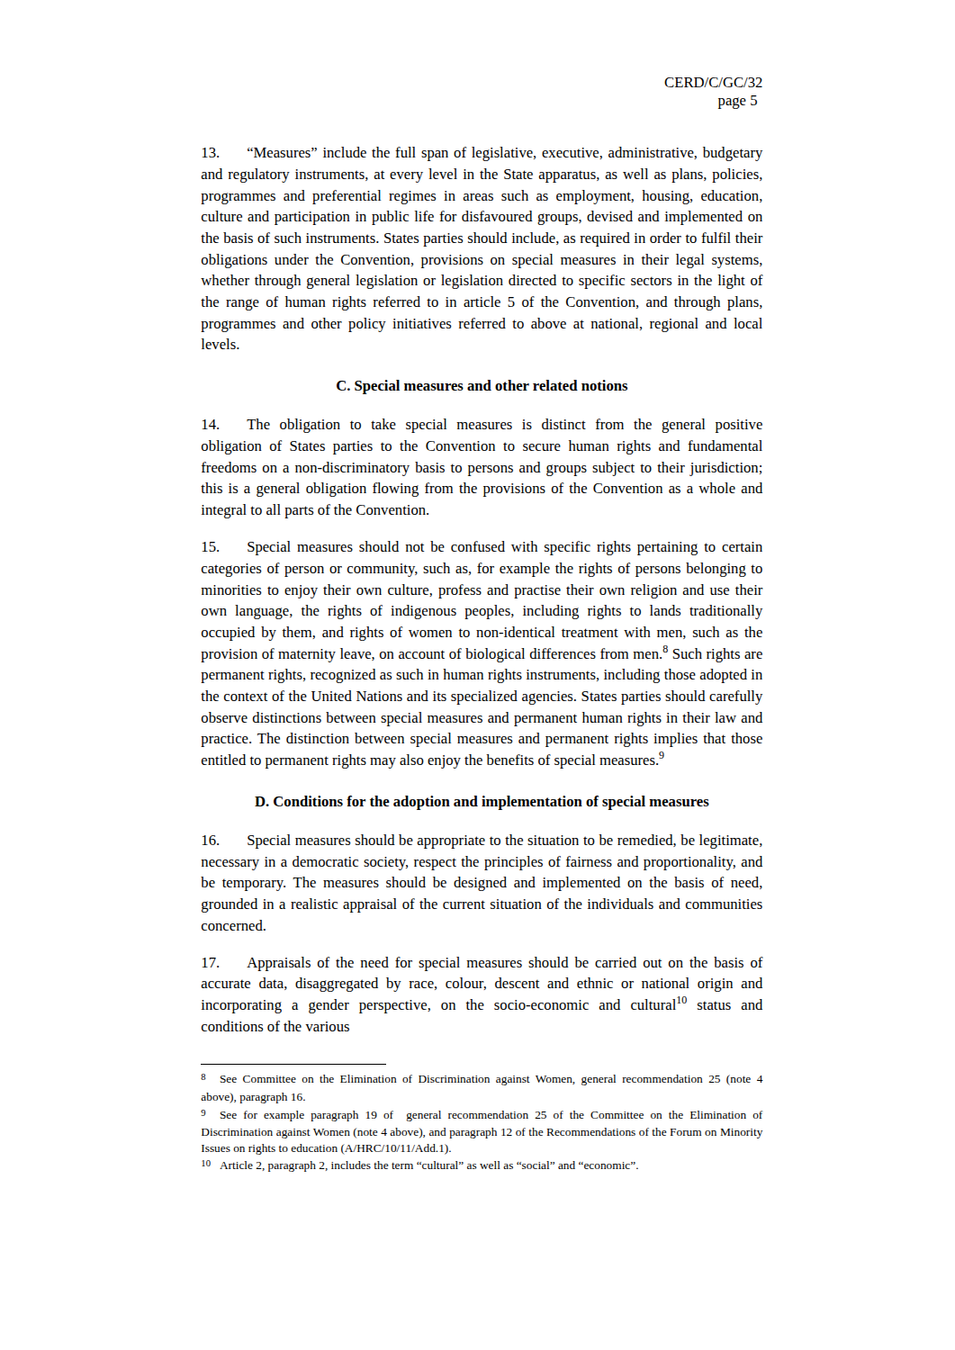CERD/C/GC/32 page 5
13.“Measures” include the full span of legislative, executive, administrative, budgetary and regulatory instruments, at every level in the State apparatus, as well as plans, policies, programmes and preferential regimes in areas such as employment, housing, education, culture and participation in public life for disfavoured groups, devised and implemented on the basis of such instruments. States parties should include, as required in order to fulfil their obligations under the Convention, provisions on special measures in their legal systems, whether through general legislation or legislation directed to specific sectors in the light of the range of human rights referred to in article 5 of the Convention, and through plans, programmes and other policy initiatives referred to above at national, regional and local levels.
C. Special measures and other related notions
14. The obligation to take special measures is distinct from the general positive obligation of States parties to the Convention to secure human rights and fundamental freedoms on a non-discriminatory basis to persons and groups subject to their jurisdiction; this is a general obligation flowing from the provisions of the Convention as a whole and integral to all parts of the Convention.
15. Special measures should not be confused with specific rights pertaining to certain categories of person or community, such as, for example the rights of persons belonging to minorities to enjoy their own culture, profess and practise their own religion and use their own language, the rights of indigenous peoples, including rights to lands traditionally occupied by them, and rights of women to non-identical treatment with men, such as the provision of maternity leave, on account of biological differences from men.8 Such rights are permanent rights, recognized as such in human rights instruments, including those adopted in the context of the United Nations and its specialized agencies. States parties should carefully observe distinctions between special measures and permanent human rights in their law and practice. The distinction between special measures and permanent rights implies that those entitled to permanent rights may also enjoy the benefits of special measures.9
D. Conditions for the adoption and implementation of special measures
16. Special measures should be appropriate to the situation to be remedied, be legitimate, necessary in a democratic society, respect the principles of fairness and proportionality, and be temporary. The measures should be designed and implemented on the basis of need, grounded in a realistic appraisal of the current situation of the individuals and communities concerned.
17. Appraisals of the need for special measures should be carried out on the basis of accurate data, disaggregated by race, colour, descent and ethnic or national origin and incorporating a gender perspective, on the socio-economic and cultural10 status and conditions of the various
8 See Committee on the Elimination of Discrimination against Women, general recommendation 25 (note 4 above), paragraph 16. 9 See for example paragraph 19 of general recommendation 25 of the Committee on the Elimination of Discrimination against Women (note 4 above), and paragraph 12 of the Recommendations of the Forum on Minority Issues on rights to education (A/HRC/10/11/Add.1). 10 Article 2, paragraph 2, includes the term “cultural” as well as “social” and “economic”.